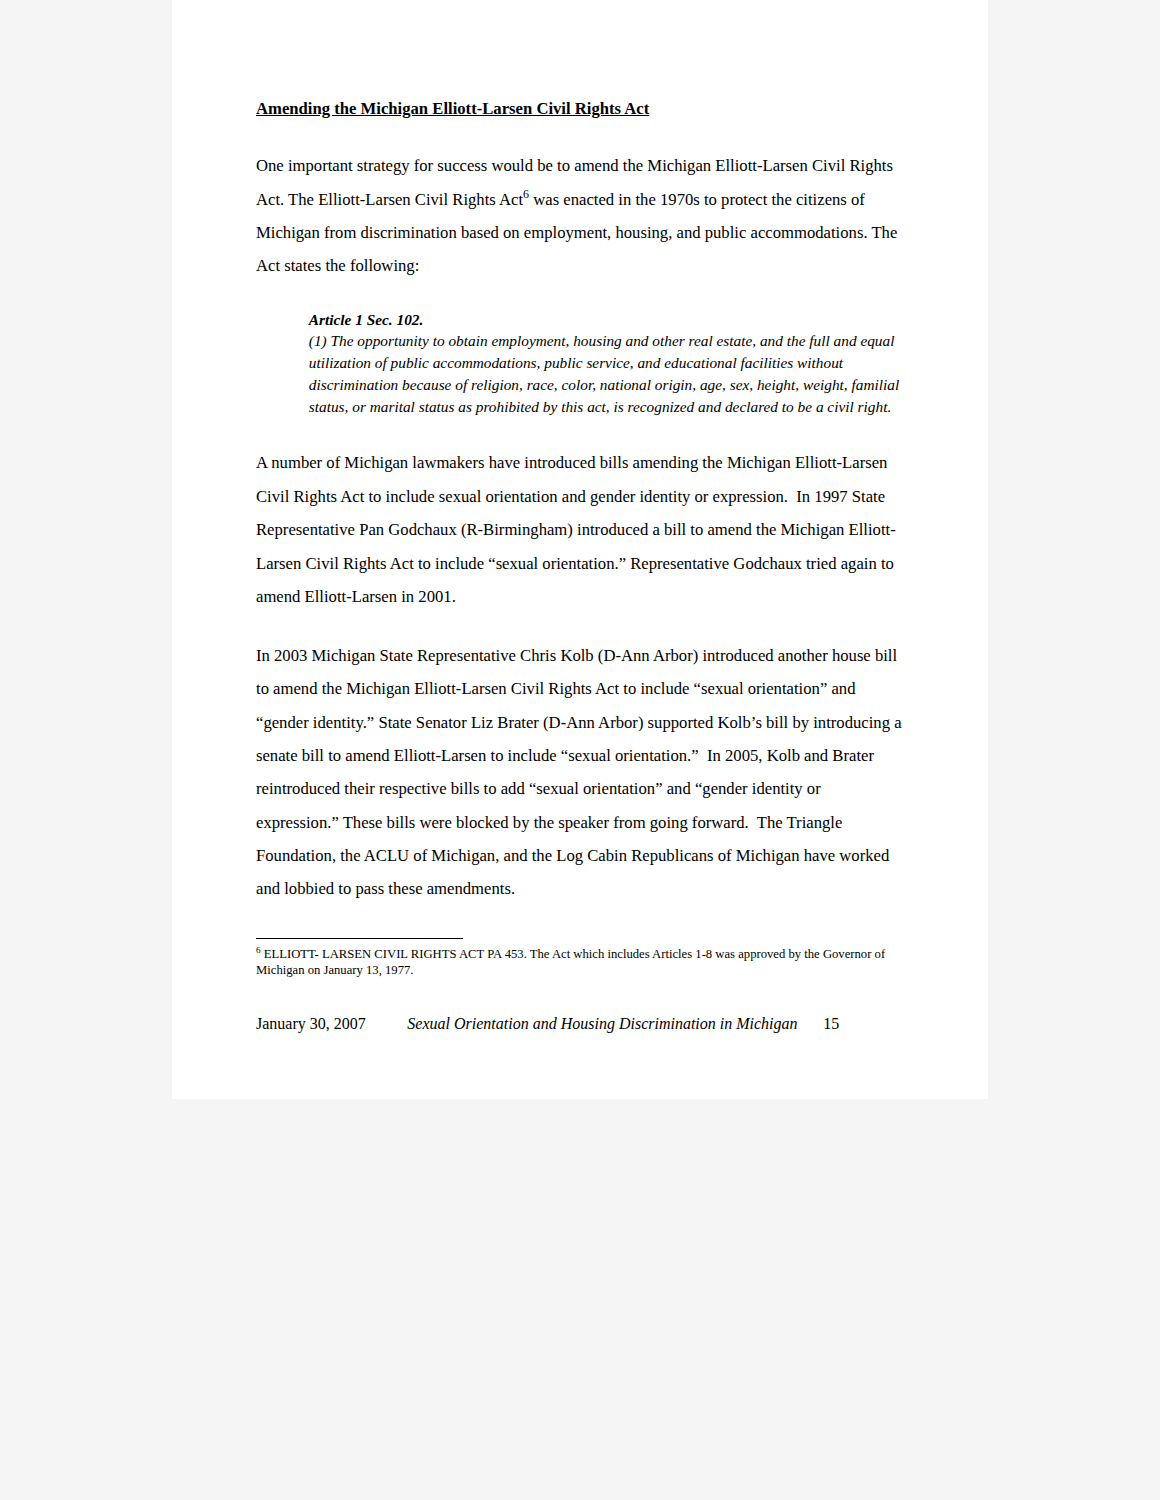Amending the Michigan Elliott-Larsen Civil Rights Act
One important strategy for success would be to amend the Michigan Elliott-Larsen Civil Rights Act. The Elliott-Larsen Civil Rights Act6 was enacted in the 1970s to protect the citizens of Michigan from discrimination based on employment, housing, and public accommodations. The Act states the following:
Article 1 Sec. 102.
(1) The opportunity to obtain employment, housing and other real estate, and the full and equal utilization of public accommodations, public service, and educational facilities without discrimination because of religion, race, color, national origin, age, sex, height, weight, familial status, or marital status as prohibited by this act, is recognized and declared to be a civil right.
A number of Michigan lawmakers have introduced bills amending the Michigan Elliott-Larsen Civil Rights Act to include sexual orientation and gender identity or expression. In 1997 State Representative Pan Godchaux (R-Birmingham) introduced a bill to amend the Michigan Elliott-Larsen Civil Rights Act to include “sexual orientation.” Representative Godchaux tried again to amend Elliott-Larsen in 2001.
In 2003 Michigan State Representative Chris Kolb (D-Ann Arbor) introduced another house bill to amend the Michigan Elliott-Larsen Civil Rights Act to include “sexual orientation” and “gender identity.” State Senator Liz Brater (D-Ann Arbor) supported Kolb’s bill by introducing a senate bill to amend Elliott-Larsen to include “sexual orientation.” In 2005, Kolb and Brater reintroduced their respective bills to add “sexual orientation” and “gender identity or expression.” These bills were blocked by the speaker from going forward. The Triangle Foundation, the ACLU of Michigan, and the Log Cabin Republicans of Michigan have worked and lobbied to pass these amendments.
6 ELLIOTT- LARSEN CIVIL RIGHTS ACT PA 453. The Act which includes Articles 1-8 was approved by the Governor of Michigan on January 13, 1977.
January 30, 2007 Sexual Orientation and Housing Discrimination in Michigan 15